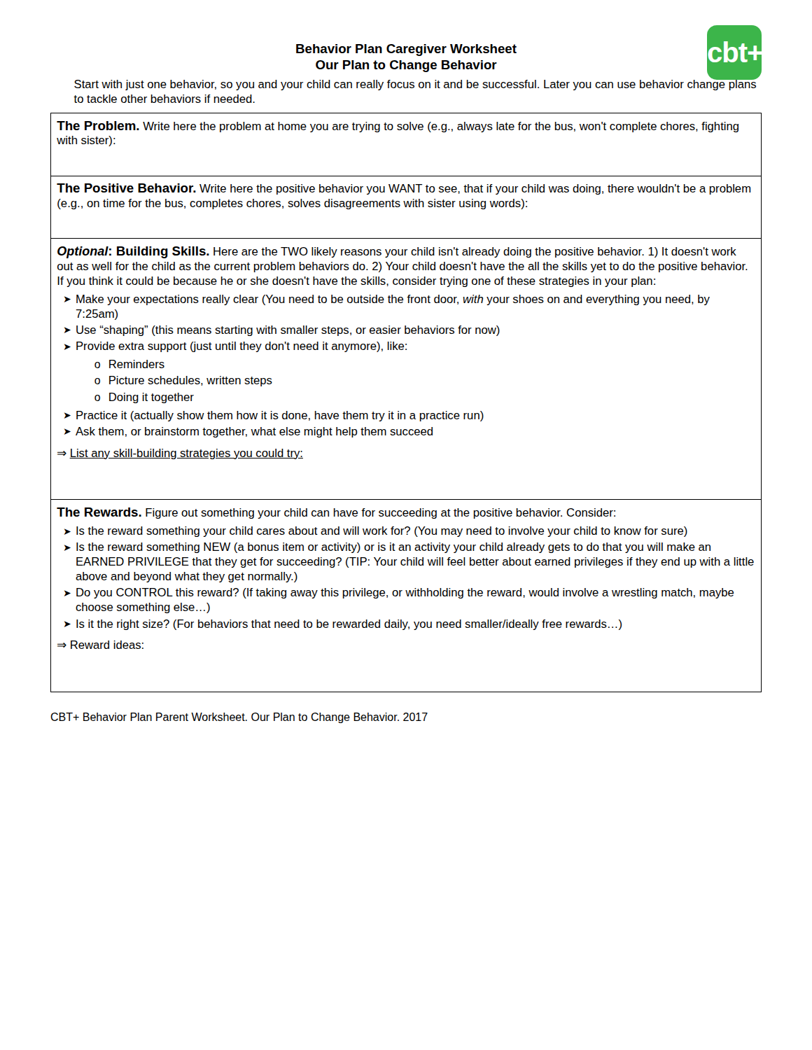cbt+
Behavior Plan Caregiver Worksheet
Our Plan to Change Behavior
Start with just one behavior, so you and your child can really focus on it and be successful. Later you can use behavior change plans to tackle other behaviors if needed.
| The Problem. Write here the problem at home you are trying to solve (e.g., always late for the bus, won't complete chores, fighting with sister): |
| The Positive Behavior. Write here the positive behavior you WANT to see, that if your child was doing, there wouldn't be a problem (e.g., on time for the bus, completes chores, solves disagreements with sister using words): |
| Optional : Building Skills. Here are the TWO likely reasons your child isn't already doing the positive behavior. 1) It doesn't work out as well for the child as the current problem behaviors do. 2) Your child doesn't have the all the skills yet to do the positive behavior. If you think it could be because he or she doesn't have the skills, consider trying one of these strategies in your plan: Make your expectations really clear (You need to be outside the front door, with your shoes on and everything you need, by 7:25am) Use “shaping” (this means starting with smaller steps, or easier behaviors for now) Provide extra support (just until they don't need it anymore), like: Reminders Picture schedules, written steps Doing it together Practice it (actually show them how it is done, have them try it in a practice run) Ask them, or brainstorm together, what else might help them succeed List any skill-building strategies you could try: |
| The Rewards. Figure out something your child can have for succeeding at the positive behavior. Consider: Is the reward something your child cares about and will work for? (You may need to involve your child to know for sure) Is the reward something NEW (a bonus item or activity) or is it an activity your child already gets to do that you will make an EARNED PRIVILEGE that they get for succeeding? (TIP: Your child will feel better about earned privileges if they end up with a little above and beyond what they get normally.) Do you CONTROL this reward? (If taking away this privilege, or withholding the reward, would involve a wrestling match, maybe choose something else…) Is it the right size? (For behaviors that need to be rewarded daily, you need smaller/ideally free rewards…) Reward ideas: |
CBT+ Behavior Plan Parent Worksheet. Our Plan to Change Behavior. 2017